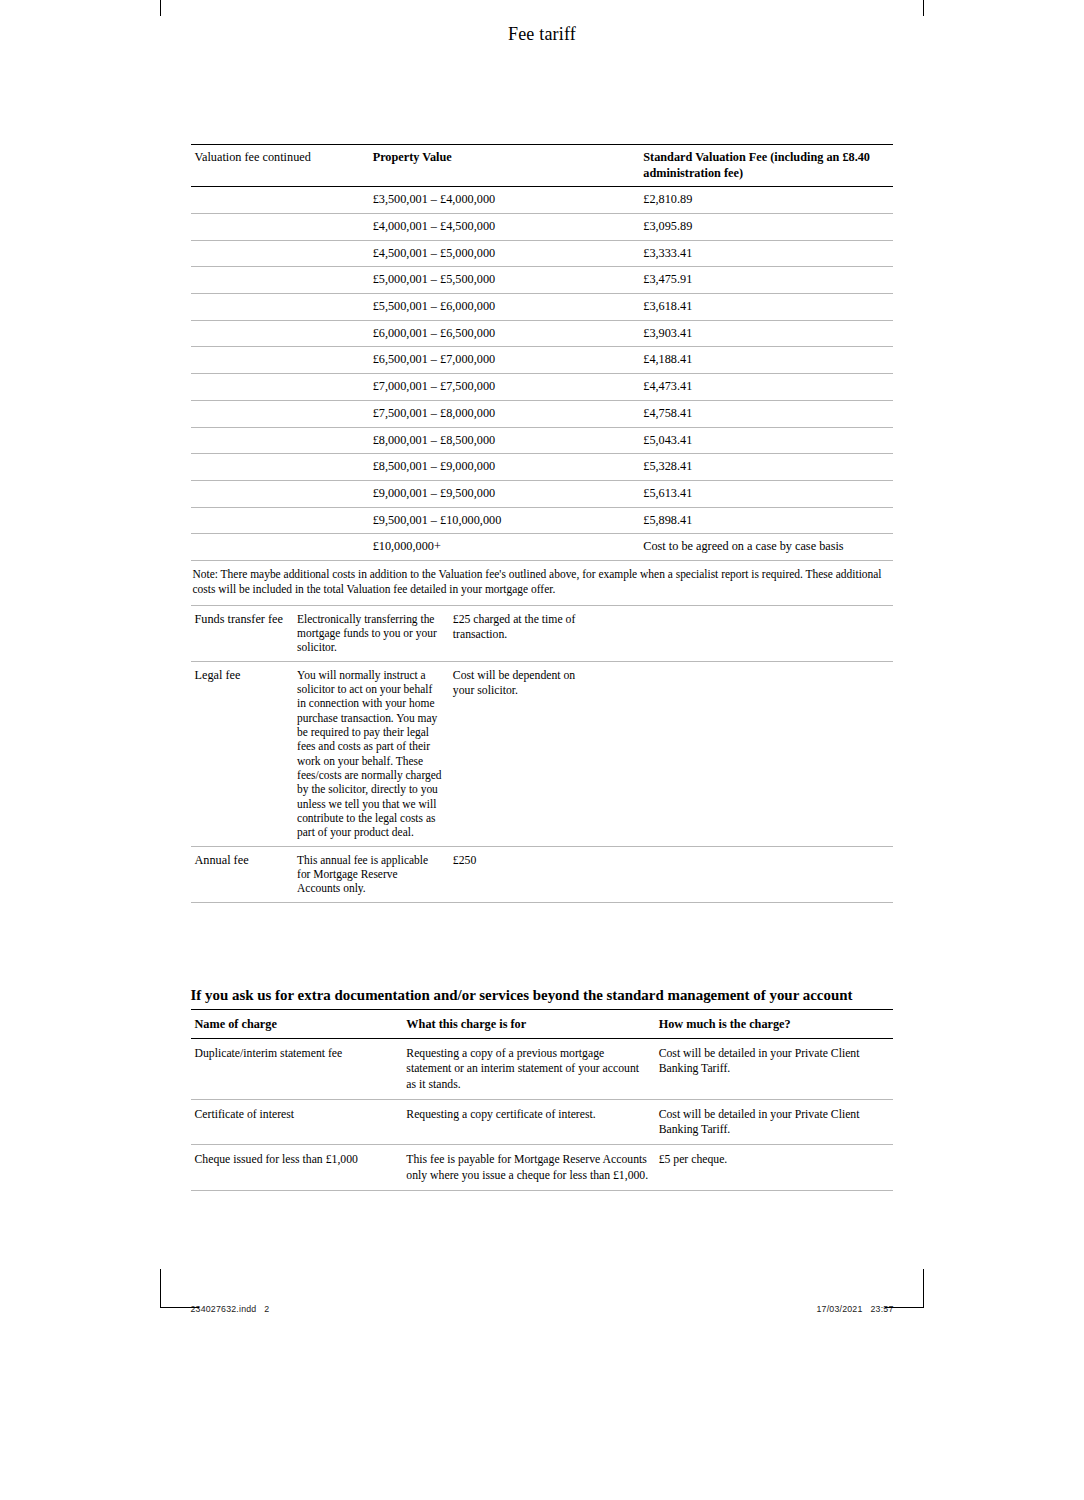Fee tariff
| Valuation fee continued | Property Value | Standard Valuation Fee (including an £8.40 administration fee) |
| | £3,500,001 – £4,000,000 | £2,810.89 |
| | £4,000,001 – £4,500,000 | £3,095.89 |
| | £4,500,001 – £5,000,000 | £3,333.41 |
| | £5,000,001 – £5,500,000 | £3,475.91 |
| | £5,500,001 – £6,000,000 | £3,618.41 |
| | £6,000,001 – £6,500,000 | £3,903.41 |
| | £6,500,001 – £7,000,000 | £4,188.41 |
| | £7,000,001 – £7,500,000 | £4,473.41 |
| | £7,500,001 – £8,000,000 | £4,758.41 |
| | £8,000,001 – £8,500,000 | £5,043.41 |
| | £8,500,001 – £9,000,000 | £5,328.41 |
| | £9,000,001 – £9,500,000 | £5,613.41 |
| | £9,500,001 – £10,000,000 | £5,898.41 |
| | £10,000,000+ | Cost to be agreed on a case by case basis |
Note: There maybe additional costs in addition to the Valuation fee's outlined above, for example when a specialist report is required. These additional costs will be included in the total Valuation fee detailed in your mortgage offer.
| Funds transfer fee | Electronically transferring the mortgage funds to you or your solicitor. | £25 charged at the time of transaction. | |
| Legal fee | You will normally instruct a solicitor to act on your behalf in connection with your home purchase transaction. You may be required to pay their legal fees and costs as part of their work on your behalf. These fees/costs are normally charged by the solicitor, directly to you unless we tell you that we will contribute to the legal costs as part of your product deal. | Cost will be dependent on your solicitor. | |
| Annual fee | This annual fee is applicable for Mortgage Reserve Accounts only. | £250 | |
If you ask us for extra documentation and/or services beyond the standard management of your account
| Name of charge | What this charge is for | How much is the charge? |
| --- | --- | --- |
| Duplicate/interim statement fee | Requesting a copy of a previous mortgage statement or an interim statement of your account as it stands. | Cost will be detailed in your Private Client Banking Tariff. |
| Certificate of interest | Requesting a copy certificate of interest. | Cost will be detailed in your Private Client Banking Tariff. |
| Cheque issued for less than £1,000 | This fee is payable for Mortgage Reserve Accounts only where you issue a cheque for less than £1,000. | £5 per cheque. |
234027632.indd 2 17/03/2021 23:57